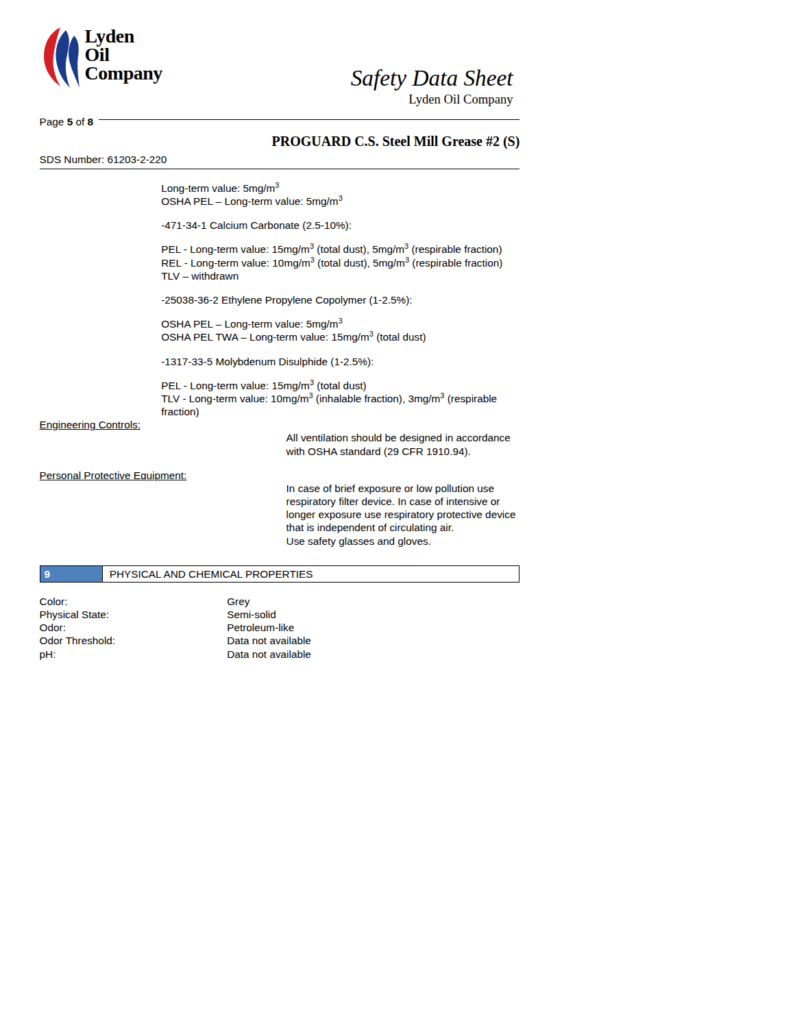Lyden
Oil
Company
Safety Data Sheet
Lyden Oil Company
Page 5 of 8
PROGUARD C.S. Steel Mill Grease #2 (S)
SDS Number: 61203-2-220
Long-term value: 5mg/m3
OSHA PEL – Long-term value: 5mg/m3
-471-34-1 Calcium Carbonate (2.5-10%):
PEL - Long-term value: 15mg/m3 (total dust), 5mg/m3 (respirable fraction)
REL - Long-term value: 10mg/m3 (total dust), 5mg/m3 (respirable fraction)
TLV – withdrawn
-25038-36-2 Ethylene Propylene Copolymer (1-2.5%):
OSHA PEL – Long-term value: 5mg/m3
OSHA PEL TWA – Long-term value: 15mg/m3 (total dust)
-1317-33-5 Molybdenum Disulphide (1-2.5%):
PEL - Long-term value: 15mg/m3 (total dust)
TLV - Long-term value: 10mg/m3 (inhalable fraction), 3mg/m3 (respirable
fraction)
Engineering Controls:
All ventilation should be designed in accordance
with OSHA standard (29 CFR 1910.94).
Personal Protective Equipment:
In case of brief exposure or low pollution use
respiratory filter device. In case of intensive or
longer exposure use respiratory protective device
that is independent of circulating air.
Use safety glasses and gloves.
9
PHYSICAL AND CHEMICAL PROPERTIES
| Color: | Grey |
| Physical State: | Semi-solid |
| Odor: | Petroleum-like |
| Odor Threshold: | Data not available |
| pH: | Data not available |